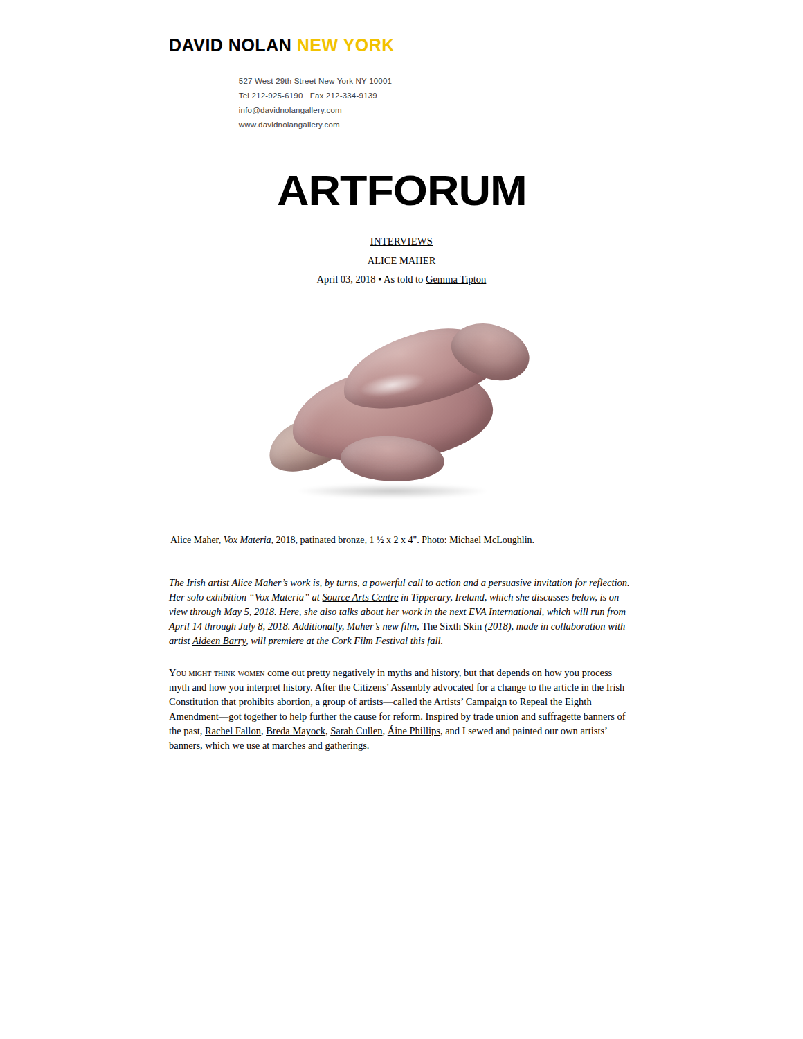DAVID NOLAN NEW YORK
527 West 29th Street New York NY 10001
Tel 212-925-6190 Fax 212-334-9139
info@davidnolangallery.com
www.davidnolangallery.com
ARTFORUM
INTERVIEWS
ALICE MAHER
April 03, 2018 • As told to Gemma Tipton
Alice Maher, Vox Materia, 2018, patinated bronze, 1 ½ x 2 x 4". Photo: Michael McLoughlin.
The Irish artist Alice Maher’s work is, by turns, a powerful call to action and a persuasive invitation for reflection. Her solo exhibition “Vox Materia” at Source Arts Centre in Tipperary, Ireland, which she discusses below, is on view through May 5, 2018. Here, she also talks about her work in the next EVA International, which will run from April 14 through July 8, 2018. Additionally, Maher’s new film, The Sixth Skin (2018), made in collaboration with artist Aideen Barry, will premiere at the Cork Film Festival this fall.
You might think women come out pretty negatively in myths and history, but that depends on how you process myth and how you interpret history. After the Citizens’ Assembly advocated for a change to the article in the Irish Constitution that prohibits abortion, a group of artists—called the Artists’ Campaign to Repeal the Eighth Amendment—got together to help further the cause for reform. Inspired by trade union and suffragette banners of the past, Rachel Fallon, Breda Mayock, Sarah Cullen, Áine Phillips, and I sewed and painted our own artists’ banners, which we use at marches and gatherings.